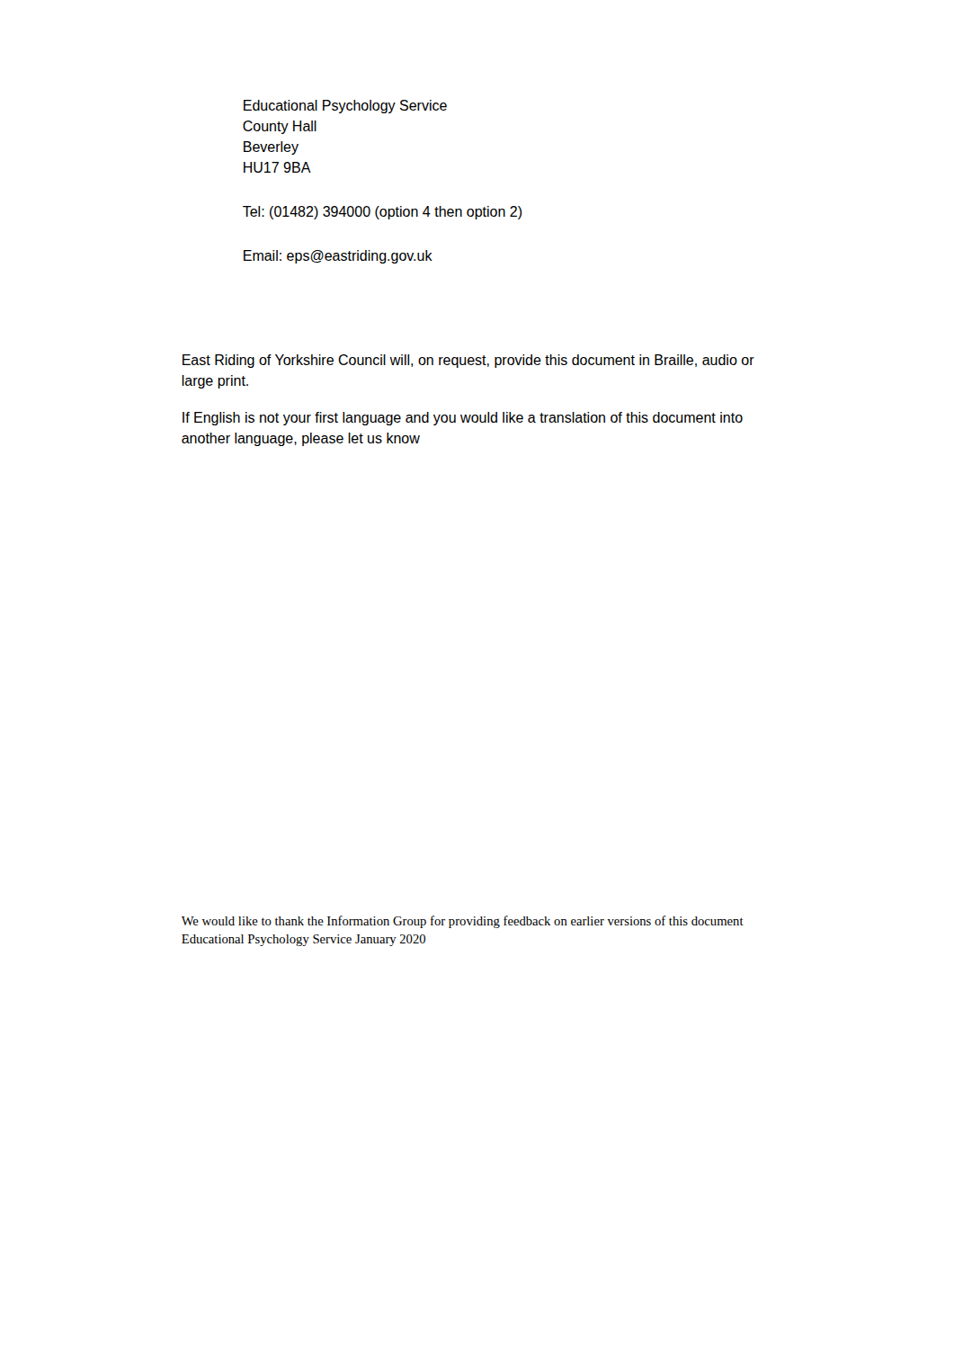Educational Psychology Service
County Hall
Beverley
HU17 9BA
Tel: (01482) 394000 (option 4 then option 2)
Email: eps@eastriding.gov.uk
East Riding of Yorkshire Council will, on request, provide this document in Braille, audio or large print.
If English is not your first language and you would like a translation of this document into another language, please let us know
We would like to thank the Information Group for providing feedback on earlier versions of this document
Educational Psychology Service January 2020